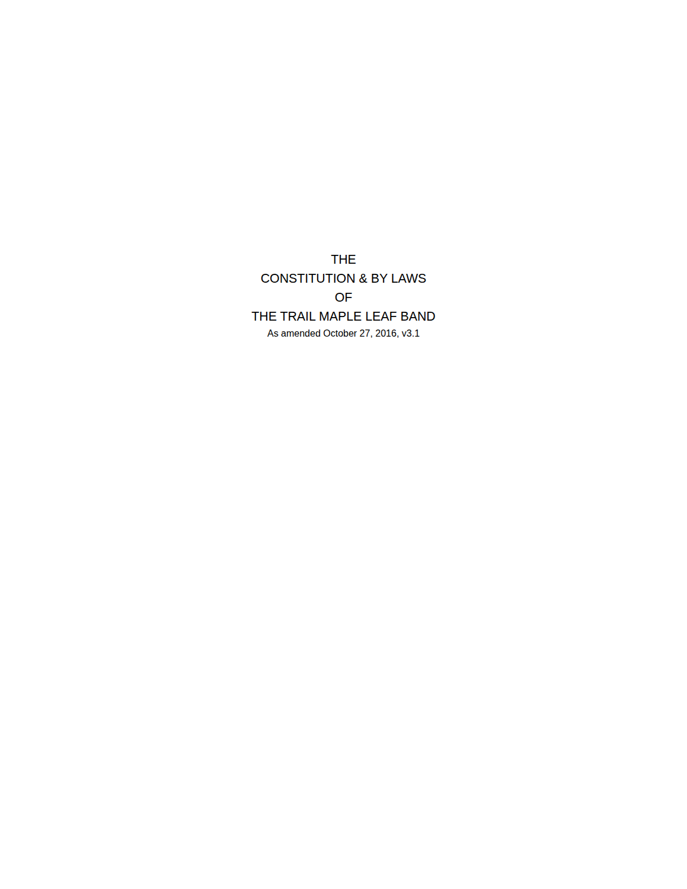THE
CONSTITUTION & BY LAWS
OF
THE TRAIL MAPLE LEAF BAND
As amended October 27, 2016, v3.1